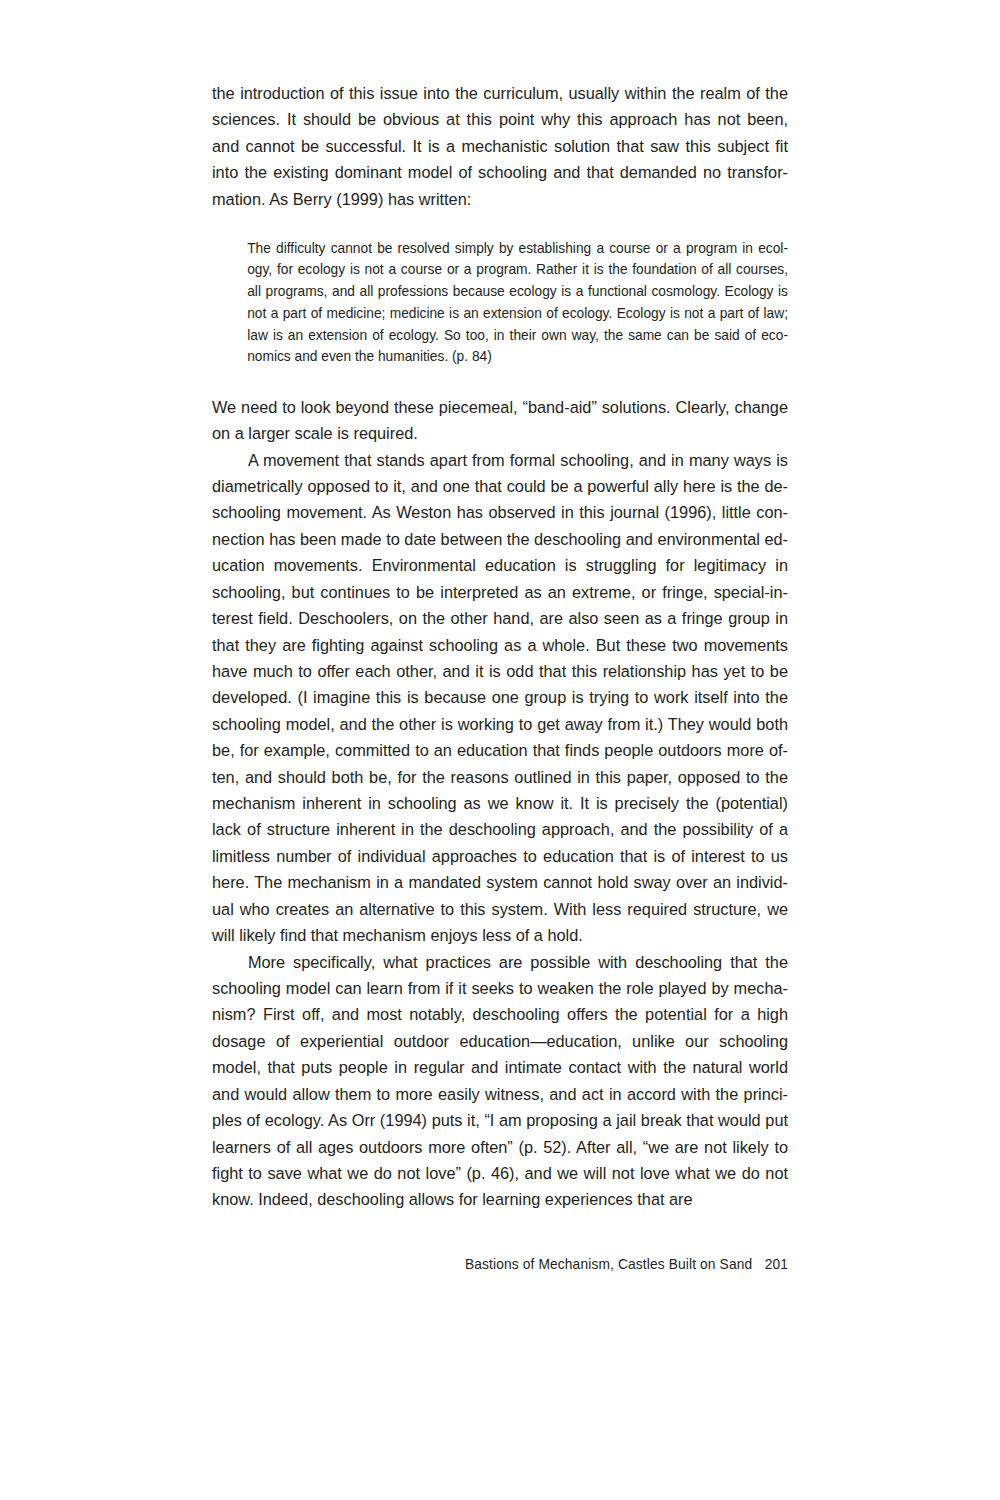the introduction of this issue into the curriculum, usually within the realm of the sciences. It should be obvious at this point why this approach has not been, and cannot be successful. It is a mechanistic solution that saw this subject fit into the existing dominant model of schooling and that demanded no transformation. As Berry (1999) has written:
The difficulty cannot be resolved simply by establishing a course or a program in ecology, for ecology is not a course or a program. Rather it is the foundation of all courses, all programs, and all professions because ecology is a functional cosmology. Ecology is not a part of medicine; medicine is an extension of ecology. Ecology is not a part of law; law is an extension of ecology. So too, in their own way, the same can be said of economics and even the humanities. (p. 84)
We need to look beyond these piecemeal, “band-aid” solutions. Clearly, change on a larger scale is required.
A movement that stands apart from formal schooling, and in many ways is diametrically opposed to it, and one that could be a powerful ally here is the deschooling movement. As Weston has observed in this journal (1996), little connection has been made to date between the deschooling and environmental education movements. Environmental education is struggling for legitimacy in schooling, but continues to be interpreted as an extreme, or fringe, special-interest field. Deschoolers, on the other hand, are also seen as a fringe group in that they are fighting against schooling as a whole. But these two movements have much to offer each other, and it is odd that this relationship has yet to be developed. (I imagine this is because one group is trying to work itself into the schooling model, and the other is working to get away from it.) They would both be, for example, committed to an education that finds people outdoors more often, and should both be, for the reasons outlined in this paper, opposed to the mechanism inherent in schooling as we know it. It is precisely the (potential) lack of structure inherent in the deschooling approach, and the possibility of a limitless number of individual approaches to education that is of interest to us here. The mechanism in a mandated system cannot hold sway over an individual who creates an alternative to this system. With less required structure, we will likely find that mechanism enjoys less of a hold.
More specifically, what practices are possible with deschooling that the schooling model can learn from if it seeks to weaken the role played by mechanism? First off, and most notably, deschooling offers the potential for a high dosage of experiential outdoor education—education, unlike our schooling model, that puts people in regular and intimate contact with the natural world and would allow them to more easily witness, and act in accord with the principles of ecology. As Orr (1994) puts it, “I am proposing a jail break that would put learners of all ages outdoors more often” (p. 52). After all, “we are not likely to fight to save what we do not love” (p. 46), and we will not love what we do not know. Indeed, deschooling allows for learning experiences that are
Bastions of Mechanism, Castles Built on Sand201